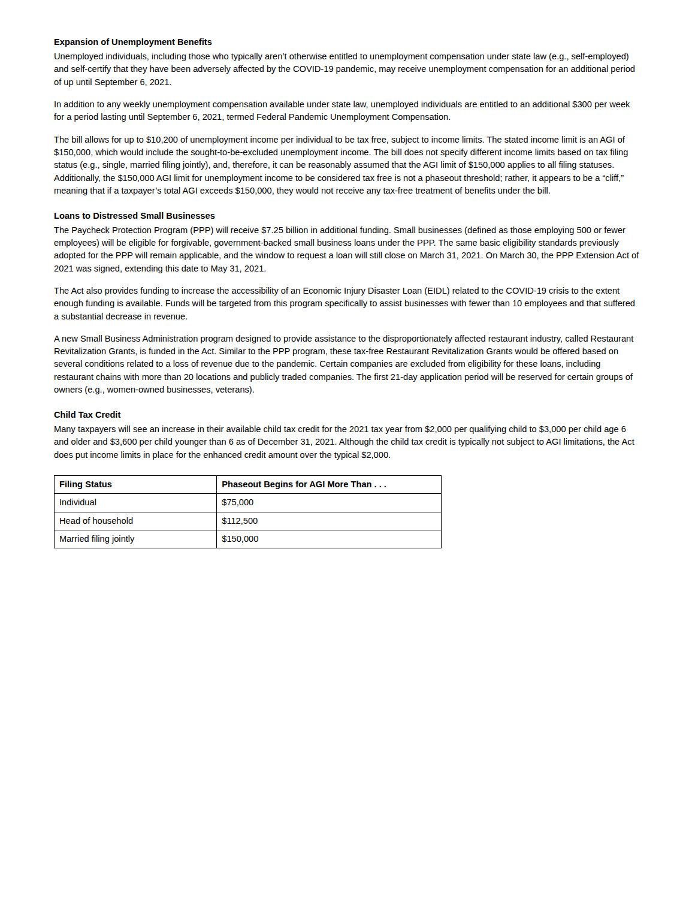Expansion of Unemployment Benefits
Unemployed individuals, including those who typically aren’t otherwise entitled to unemployment compensation under state law (e.g., self-employed) and self-certify that they have been adversely affected by the COVID-19 pandemic, may receive unemployment compensation for an additional period of up until September 6, 2021.
In addition to any weekly unemployment compensation available under state law, unemployed individuals are entitled to an additional $300 per week for a period lasting until September 6, 2021, termed Federal Pandemic Unemployment Compensation.
The bill allows for up to $10,200 of unemployment income per individual to be tax free, subject to income limits. The stated income limit is an AGI of $150,000, which would include the sought-to-be-excluded unemployment income. The bill does not specify different income limits based on tax filing status (e.g., single, married filing jointly), and, therefore, it can be reasonably assumed that the AGI limit of $150,000 applies to all filing statuses. Additionally, the $150,000 AGI limit for unemployment income to be considered tax free is not a phaseout threshold; rather, it appears to be a “cliff,” meaning that if a taxpayer’s total AGI exceeds $150,000, they would not receive any tax-free treatment of benefits under the bill.
Loans to Distressed Small Businesses
The Paycheck Protection Program (PPP) will receive $7.25 billion in additional funding. Small businesses (defined as those employing 500 or fewer employees) will be eligible for forgivable, government-backed small business loans under the PPP. The same basic eligibility standards previously adopted for the PPP will remain applicable, and the window to request a loan will still close on March 31, 2021. On March 30, the PPP Extension Act of 2021 was signed, extending this date to May 31, 2021.
The Act also provides funding to increase the accessibility of an Economic Injury Disaster Loan (EIDL) related to the COVID-19 crisis to the extent enough funding is available. Funds will be targeted from this program specifically to assist businesses with fewer than 10 employees and that suffered a substantial decrease in revenue.
A new Small Business Administration program designed to provide assistance to the disproportionately affected restaurant industry, called Restaurant Revitalization Grants, is funded in the Act. Similar to the PPP program, these tax-free Restaurant Revitalization Grants would be offered based on several conditions related to a loss of revenue due to the pandemic. Certain companies are excluded from eligibility for these loans, including restaurant chains with more than 20 locations and publicly traded companies. The first 21-day application period will be reserved for certain groups of owners (e.g., women-owned businesses, veterans).
Child Tax Credit
Many taxpayers will see an increase in their available child tax credit for the 2021 tax year from $2,000 per qualifying child to $3,000 per child age 6 and older and $3,600 per child younger than 6 as of December 31, 2021. Although the child tax credit is typically not subject to AGI limitations, the Act does put income limits in place for the enhanced credit amount over the typical $2,000.
| Filing Status | Phaseout Begins for AGI More Than . . . |
| Individual | $75,000 |
| Head of household | $112,500 |
| Married filing jointly | $150,000 |